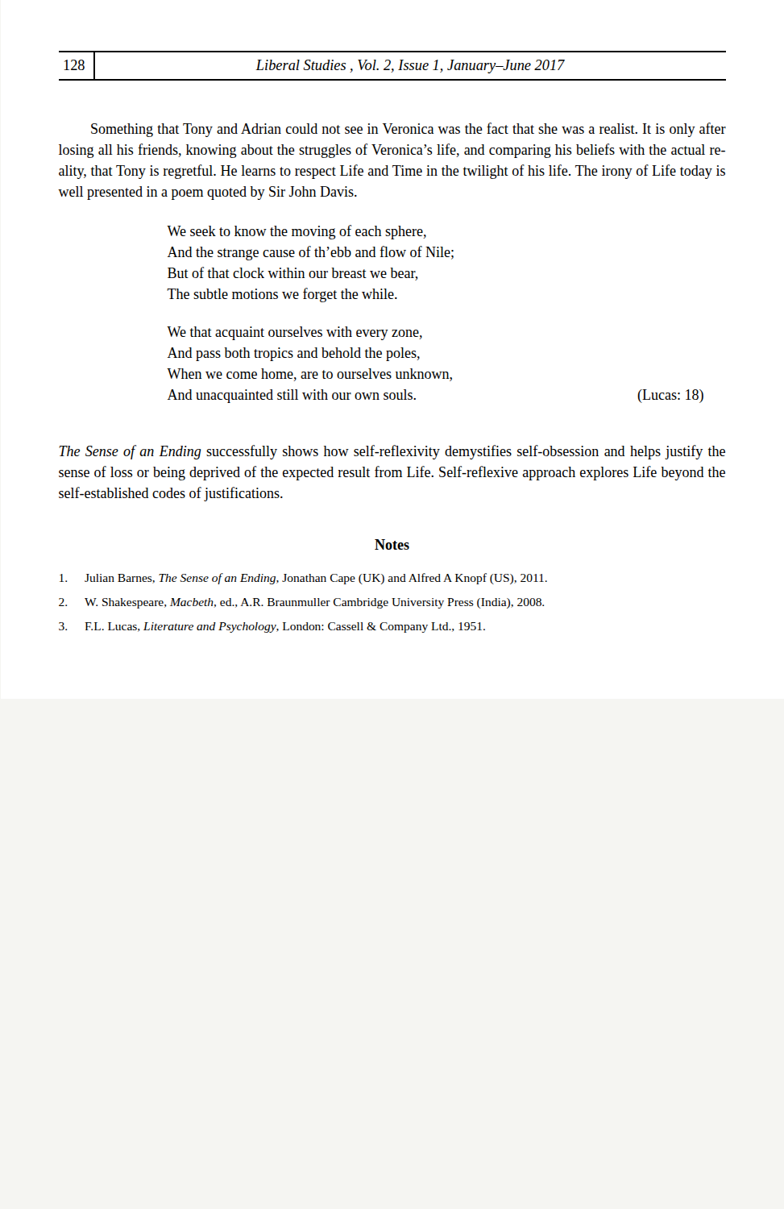128
Liberal Studies , Vol. 2, Issue 1, January–June 2017
Something that Tony and Adrian could not see in Veronica was the fact that she was a realist. It is only after losing all his friends, knowing about the struggles of Veronica’s life, and comparing his beliefs with the actual reality, that Tony is regretful. He learns to respect Life and Time in the twilight of his life. The irony of Life today is well presented in a poem quoted by Sir John Davis.
We seek to know the moving of each sphere, And the strange cause of th’ebb and flow of Nile; But of that clock within our breast we bear, The subtle motions we forget the while.
We that acquaint ourselves with every zone, And pass both tropics and behold the poles, When we come home, are to ourselves unknown, And unacquainted still with our own souls.(Lucas: 18)
The Sense of an Ending successfully shows how self-reflexivity demystifies self-obsession and helps justify the sense of loss or being deprived of the expected result from Life. Self-reflexive approach explores Life beyond the self-established codes of justifications.
Notes
Julian Barnes, The Sense of an Ending, Jonathan Cape (UK) and Alfred A Knopf (US), 2011.
W. Shakespeare, Macbeth, ed., A.R. Braunmuller Cambridge University Press (India), 2008.
F.L. Lucas, Literature and Psychology, London: Cassell & Company Ltd., 1951.